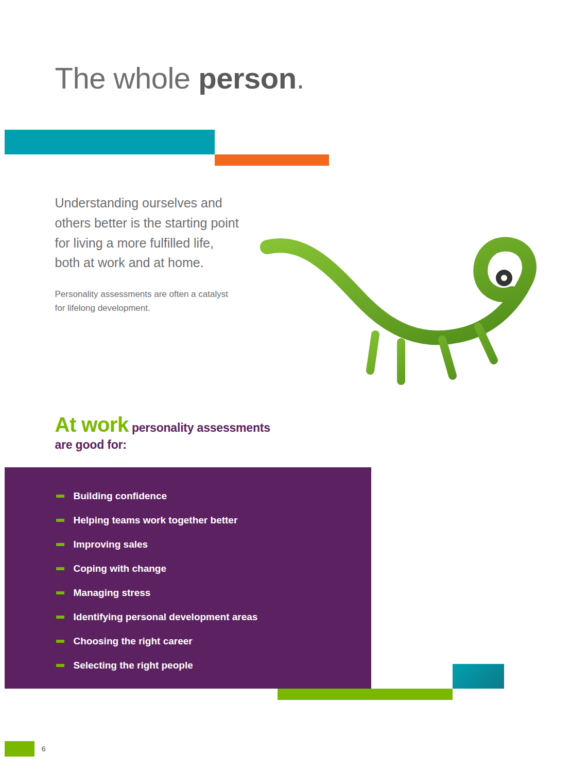The whole person.
Understanding ourselves and others better is the starting point for living a more fulfilled life, both at work and at home.
Personality assessments are often a catalyst for lifelong development.
At work personality assessments
are good for:
Building confidence
Helping teams work together better
Improving sales
Coping with change
Managing stress
Identifying personal development areas
Choosing the right career
Selecting the right people
6